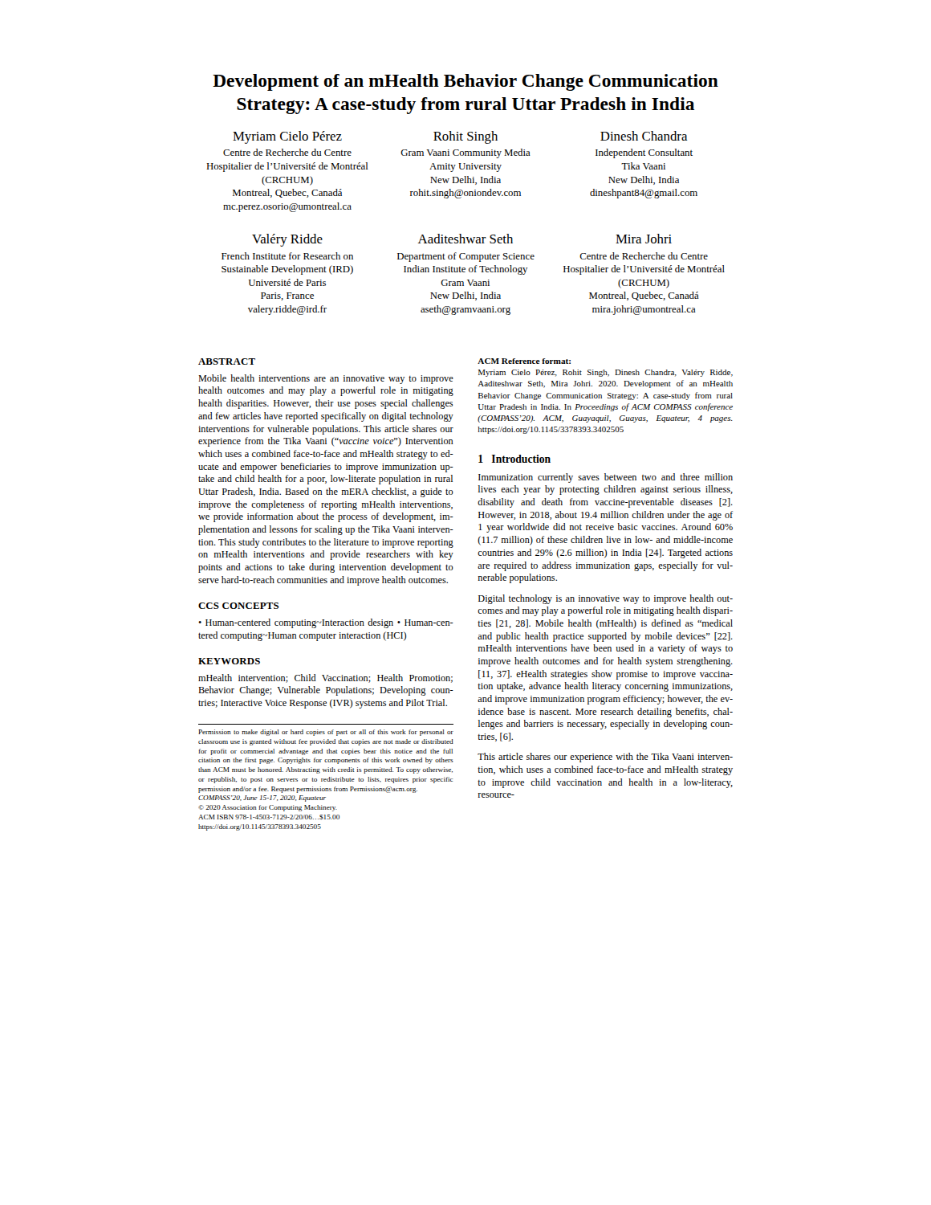Development of an mHealth Behavior Change Communication
Strategy: A case-study from rural Uttar Pradesh in India
| Myriam Cielo Pérez Centre de Recherche du Centre Hospitalier de l’Université de Montréal (CRCHUM) Montreal, Quebec, Canadá mc.perez.osorio@umontreal.ca | Rohit Singh Gram Vaani Community Media Amity University New Delhi, India rohit.singh@oniondev.com | Dinesh Chandra Independent Consultant Tika Vaani New Delhi, India dineshpant84@gmail.com |
| Valéry Ridde French Institute for Research on Sustainable Development (IRD) Université de Paris Paris, France valery.ridde@ird.fr | Aaditeshwar Seth Department of Computer Science Indian Institute of Technology Gram Vaani New Delhi, India aseth@gramvaani.org | Mira Johri Centre de Recherche du Centre Hospitalier de l’Université de Montréal (CRCHUM) Montreal, Quebec, Canadá mira.johri@umontreal.ca |
ABSTRACT
Mobile health interventions are an innovative way to improve health outcomes and may play a powerful role in mitigating health disparities. However, their use poses special challenges and few articles have reported specifically on digital technology interventions for vulnerable populations. This article shares our experience from the Tika Vaani (“vaccine voice”) Intervention which uses a combined face-to-face and mHealth strategy to educate and empower beneficiaries to improve immunization uptake and child health for a poor, low-literate population in rural Uttar Pradesh, India. Based on the mERA checklist, a guide to improve the completeness of reporting mHealth interventions, we provide information about the process of development, implementation and lessons for scaling up the Tika Vaani intervention. This study contributes to the literature to improve reporting on mHealth interventions and provide researchers with key points and actions to take during intervention development to serve hard-to-reach communities and improve health outcomes.
CCS CONCEPTS
• Human-centered computing~Interaction design • Human-centered computing~Human computer interaction (HCI)
KEYWORDS
mHealth intervention; Child Vaccination; Health Promotion; Behavior Change; Vulnerable Populations; Developing countries; Interactive Voice Response (IVR) systems and Pilot Trial.
Permission to make digital or hard copies of part or all of this work for personal or classroom use is granted without fee provided that copies are not made or distributed for profit or commercial advantage and that copies bear this notice and the full citation on the first page. Copyrights for components of this work owned by others than ACM must be honored. Abstracting with credit is permitted. To copy otherwise, or republish, to post on servers or to redistribute to lists, requires prior specific permission and/or a fee. Request permissions from Permissions@acm.org.
COMPASS’20, June 15-17, 2020, Equateur
© 2020 Association for Computing Machinery.
ACM ISBN 978-1-4503-7129-2/20/06…$15.00
https://doi.org/10.1145/3378393.3402505
ACM Reference format:
Myriam Cielo Pérez, Rohit Singh, Dinesh Chandra, Valéry Ridde, Aaditeshwar Seth, Mira Johri. 2020. Development of an mHealth Behavior Change Communication Strategy: A case-study from rural Uttar Pradesh in India. In Proceedings of ACM COMPASS conference (COMPASS’20). ACM, Guayaquil, Guayas, Equateur, 4 pages. https://doi.org/10.1145/3378393.3402505
1 Introduction
Immunization currently saves between two and three million lives each year by protecting children against serious illness, disability and death from vaccine-preventable diseases [2]. However, in 2018, about 19.4 million children under the age of 1 year worldwide did not receive basic vaccines. Around 60% (11.7 million) of these children live in low- and middle-income countries and 29% (2.6 million) in India [24]. Targeted actions are required to address immunization gaps, especially for vulnerable populations.
Digital technology is an innovative way to improve health outcomes and may play a powerful role in mitigating health disparities [21, 28]. Mobile health (mHealth) is defined as “medical and public health practice supported by mobile devices” [22]. mHealth interventions have been used in a variety of ways to improve health outcomes and for health system strengthening. [11, 37]. eHealth strategies show promise to improve vaccination uptake, advance health literacy concerning immunizations, and improve immunization program efficiency; however, the evidence base is nascent. More research detailing benefits, challenges and barriers is necessary, especially in developing countries, [6].
This article shares our experience with the Tika Vaani intervention, which uses a combined face-to-face and mHealth strategy to improve child vaccination and health in a low-literacy, resource-